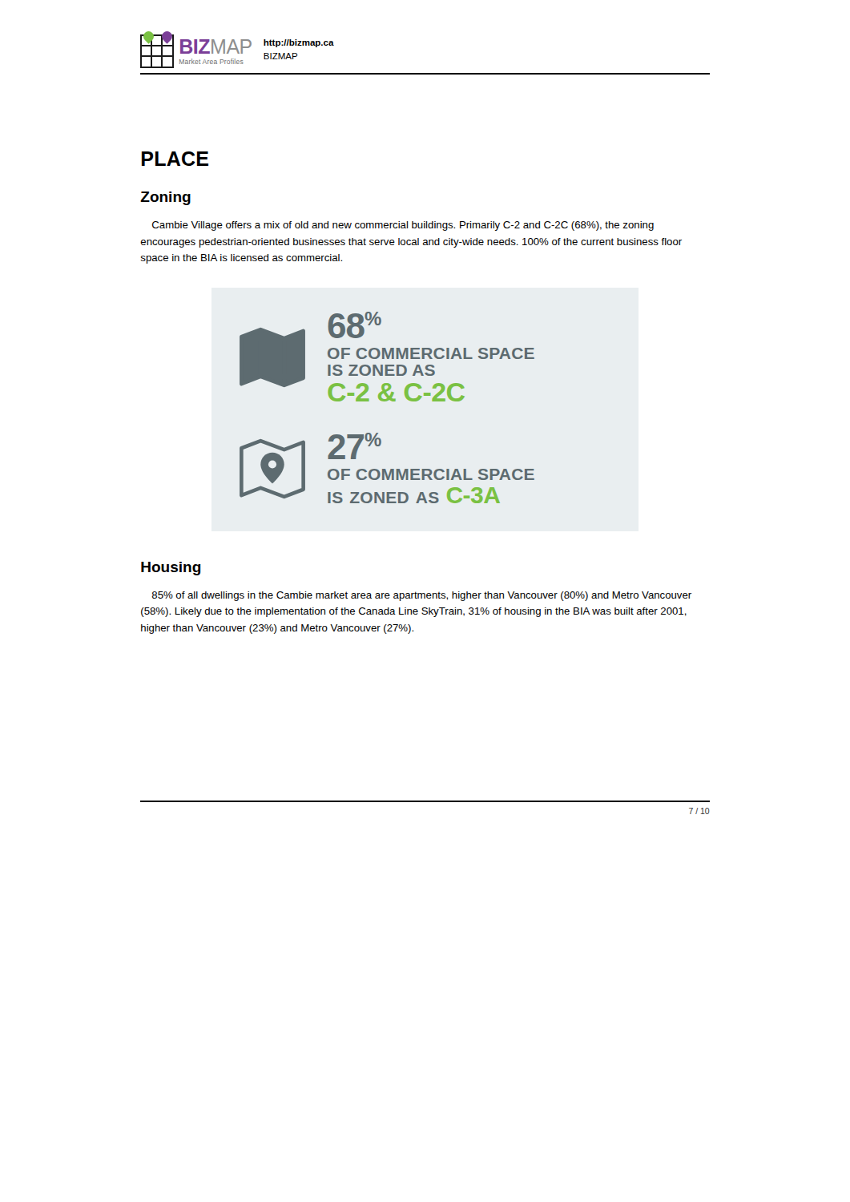BIZ MAP
Market Area Profiles
http://bizmap.ca
BIZMAP
PLACE
Zoning
Cambie Village offers a mix of old and new commercial buildings. Primarily C-2 and C-2C (68%), the zoning encourages pedestrian-oriented businesses that serve local and city-wide needs. 100% of the current business floor space in the BIA is licensed as commercial.
68%
OF COMMERCIAL SPACE IS ZONED AS C-2 & C-2C
27%
OF COMMERCIAL SPACE IS ZONED AS C-3A
Housing
85% of all dwellings in the Cambie market area are apartments, higher than Vancouver (80%) and Metro Vancouver (58%). Likely due to the implementation of the Canada Line SkyTrain, 31% of housing in the BIA was built after 2001, higher than Vancouver (23%) and Metro Vancouver (27%).
7 / 10